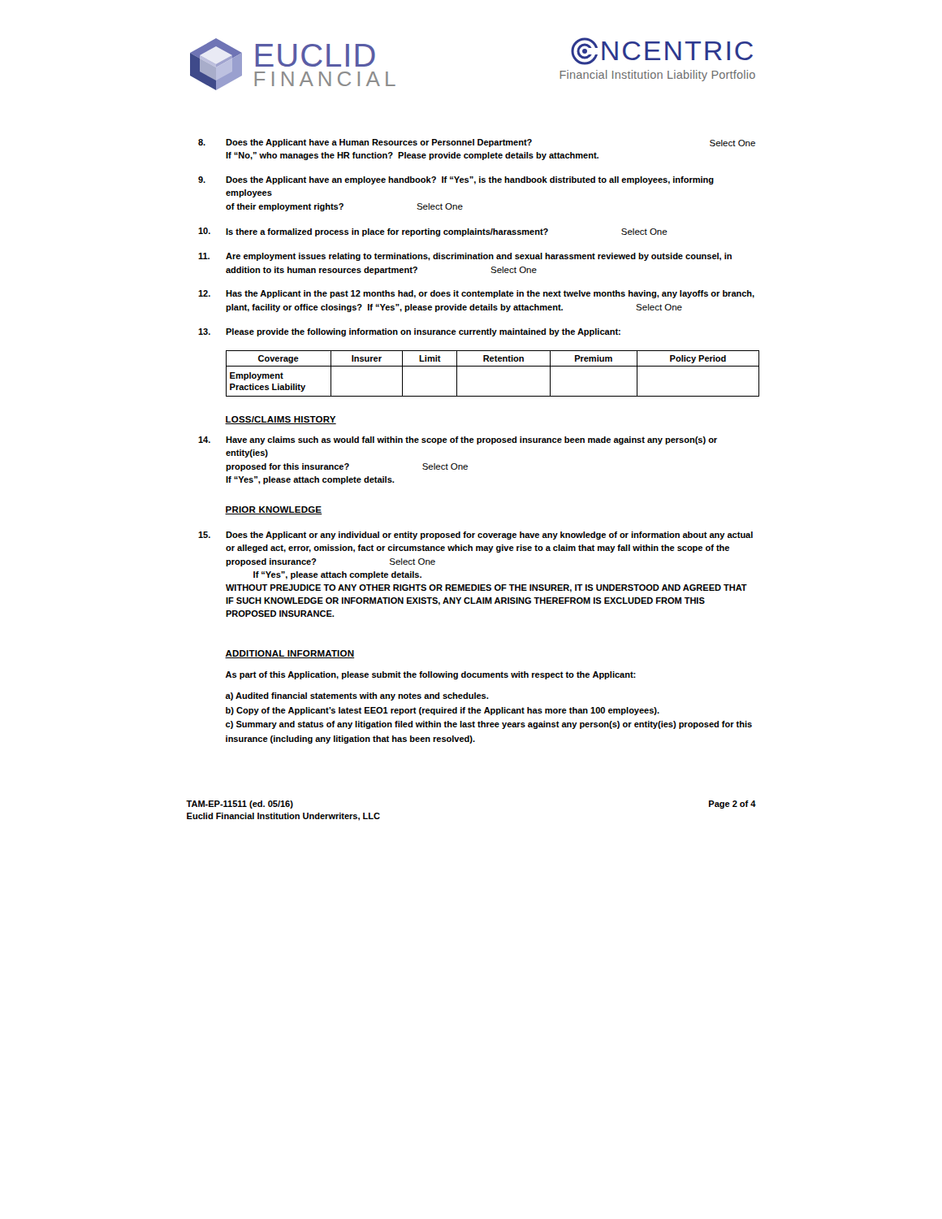EUCLID
FINANCIAL
NCENTRIC
Financial Institution Liability Portfolio
8.
Does the Applicant have a Human Resources or Personnel Department?
If “No,” who manages the HR function? Please provide complete details by attachment.
Select One
9.
Does the Applicant have an employee handbook? If “Yes”, is the handbook distributed to all employees, informing employees
of their employment rights? Select One
10.
Is there a formalized process in place for reporting complaints/harassment? Select One
11.
Are employment issues relating to terminations, discrimination and sexual harassment reviewed by outside counsel, in
addition to its human resources department? Select One
12.
Has the Applicant in the past 12 months had, or does it contemplate in the next twelve months having, any layoffs or branch,
plant, facility or office closings? If “Yes”, please provide details by attachment. Select One
13.
Please provide the following information on insurance currently maintained by the Applicant:
| Coverage | Insurer | Limit | Retention | Premium | Policy Period |
| --- | --- | --- | --- | --- | --- |
| Employment Practices Liability | | | | | |
LOSS/CLAIMS HISTORY
14.
Have any claims such as would fall within the scope of the proposed insurance been made against any person(s) or entity(ies)
proposed for this insurance? Select One
If “Yes”, please attach complete details.
PRIOR KNOWLEDGE
15.
Does the Applicant or any individual or entity proposed for coverage have any knowledge of or information about any actual or alleged act, error, omission, fact or circumstance which may give rise to a claim that may fall within the scope of the proposed insurance? Select One
If “Yes”, please attach complete details.
WITHOUT PREJUDICE TO ANY OTHER RIGHTS OR REMEDIES OF THE INSURER, IT IS UNDERSTOOD AND AGREED THAT IF SUCH KNOWLEDGE OR INFORMATION EXISTS, ANY CLAIM ARISING THEREFROM IS EXCLUDED FROM THIS PROPOSED INSURANCE.
ADDITIONAL INFORMATION
As part of this Application, please submit the following documents with respect to the Applicant:
a) Audited financial statements with any notes and schedules.
b) Copy of the Applicant’s latest EEO1 report (required if the Applicant has more than 100 employees).
c) Summary and status of any litigation filed within the last three years against any person(s) or entity(ies) proposed for this
insurance (including any litigation that has been resolved).
TAM-EP-11511 (ed. 05/16)
Euclid Financial Institution Underwriters, LLC
Page 2 of 4